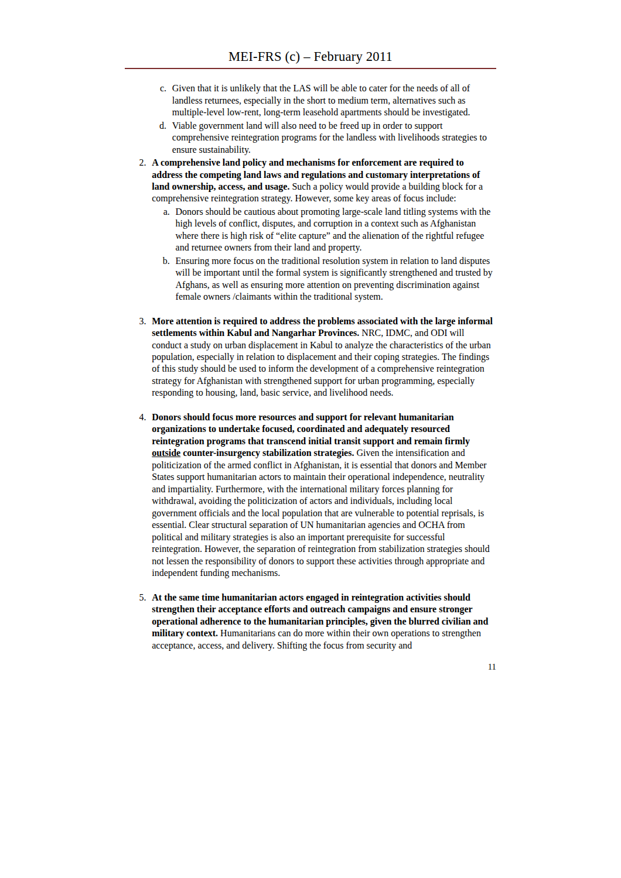MEI-FRS (c) – February 2011
Given that it is unlikely that the LAS will be able to cater for the needs of all of landless returnees, especially in the short to medium term, alternatives such as multiple-level low-rent, long-term leasehold apartments should be investigated.
Viable government land will also need to be freed up in order to support comprehensive reintegration programs for the landless with livelihoods strategies to ensure sustainability.
A comprehensive land policy and mechanisms for enforcement are required to address the competing land laws and regulations and customary interpretations of land ownership, access, and usage. Such a policy would provide a building block for a comprehensive reintegration strategy. However, some key areas of focus include:
Donors should be cautious about promoting large-scale land titling systems with the high levels of conflict, disputes, and corruption in a context such as Afghanistan where there is high risk of “elite capture” and the alienation of the rightful refugee and returnee owners from their land and property.
Ensuring more focus on the traditional resolution system in relation to land disputes will be important until the formal system is significantly strengthened and trusted by Afghans, as well as ensuring more attention on preventing discrimination against female owners /claimants within the traditional system.
More attention is required to address the problems associated with the large informal settlements within Kabul and Nangarhar Provinces. NRC, IDMC, and ODI will conduct a study on urban displacement in Kabul to analyze the characteristics of the urban population, especially in relation to displacement and their coping strategies. The findings of this study should be used to inform the development of a comprehensive reintegration strategy for Afghanistan with strengthened support for urban programming, especially responding to housing, land, basic service, and livelihood needs.
Donors should focus more resources and support for relevant humanitarian organizations to undertake focused, coordinated and adequately resourced reintegration programs that transcend initial transit support and remain firmly outside counter-insurgency stabilization strategies. Given the intensification and politicization of the armed conflict in Afghanistan, it is essential that donors and Member States support humanitarian actors to maintain their operational independence, neutrality and impartiality. Furthermore, with the international military forces planning for withdrawal, avoiding the politicization of actors and individuals, including local government officials and the local population that are vulnerable to potential reprisals, is essential. Clear structural separation of UN humanitarian agencies and OCHA from political and military strategies is also an important prerequisite for successful reintegration. However, the separation of reintegration from stabilization strategies should not lessen the responsibility of donors to support these activities through appropriate and independent funding mechanisms.
At the same time humanitarian actors engaged in reintegration activities should strengthen their acceptance efforts and outreach campaigns and ensure stronger operational adherence to the humanitarian principles, given the blurred civilian and military context. Humanitarians can do more within their own operations to strengthen acceptance, access, and delivery. Shifting the focus from security and
11